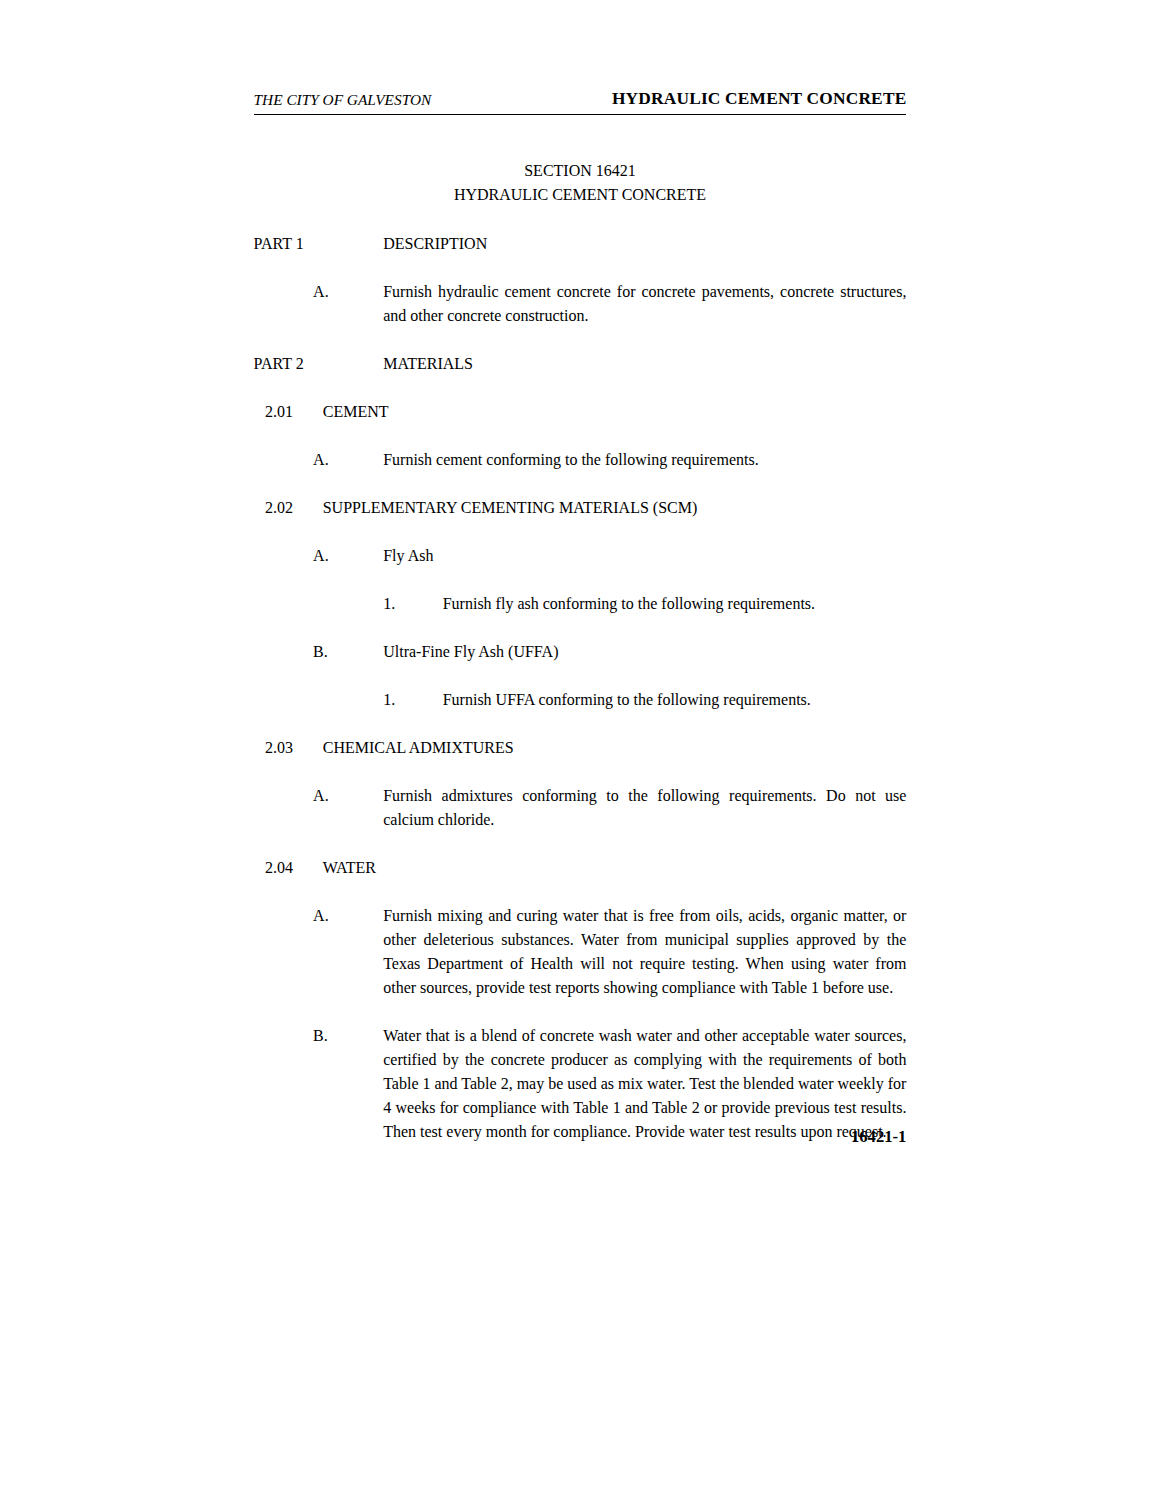THE CITY OF GALVESTON
HYDRAULIC CEMENT CONCRETE
SECTION 16421
HYDRAULIC CEMENT CONCRETE
PART 1
DESCRIPTION
A.
Furnish hydraulic cement concrete for concrete pavements, concrete structures, and other concrete construction.
PART 2
MATERIALS
2.01
CEMENT
A.
Furnish cement conforming to the following requirements.
2.02
SUPPLEMENTARY CEMENTING MATERIALS (SCM)
A.
Fly Ash
1.
Furnish fly ash conforming to the following requirements.
B.
Ultra-Fine Fly Ash (UFFA)
1.
Furnish UFFA conforming to the following requirements.
2.03
CHEMICAL ADMIXTURES
A.
Furnish admixtures conforming to the following requirements. Do not use calcium chloride.
2.04
WATER
A.
Furnish mixing and curing water that is free from oils, acids, organic matter, or other deleterious substances. Water from municipal supplies approved by the Texas Department of Health will not require testing. When using water from other sources, provide test reports showing compliance with Table 1 before use.
B.
Water that is a blend of concrete wash water and other acceptable water sources, certified by the concrete producer as complying with the requirements of both Table 1 and Table 2, may be used as mix water. Test the blended water weekly for 4 weeks for compliance with Table 1 and Table 2 or provide previous test results. Then test every month for compliance. Provide water test results upon request.
16421-1